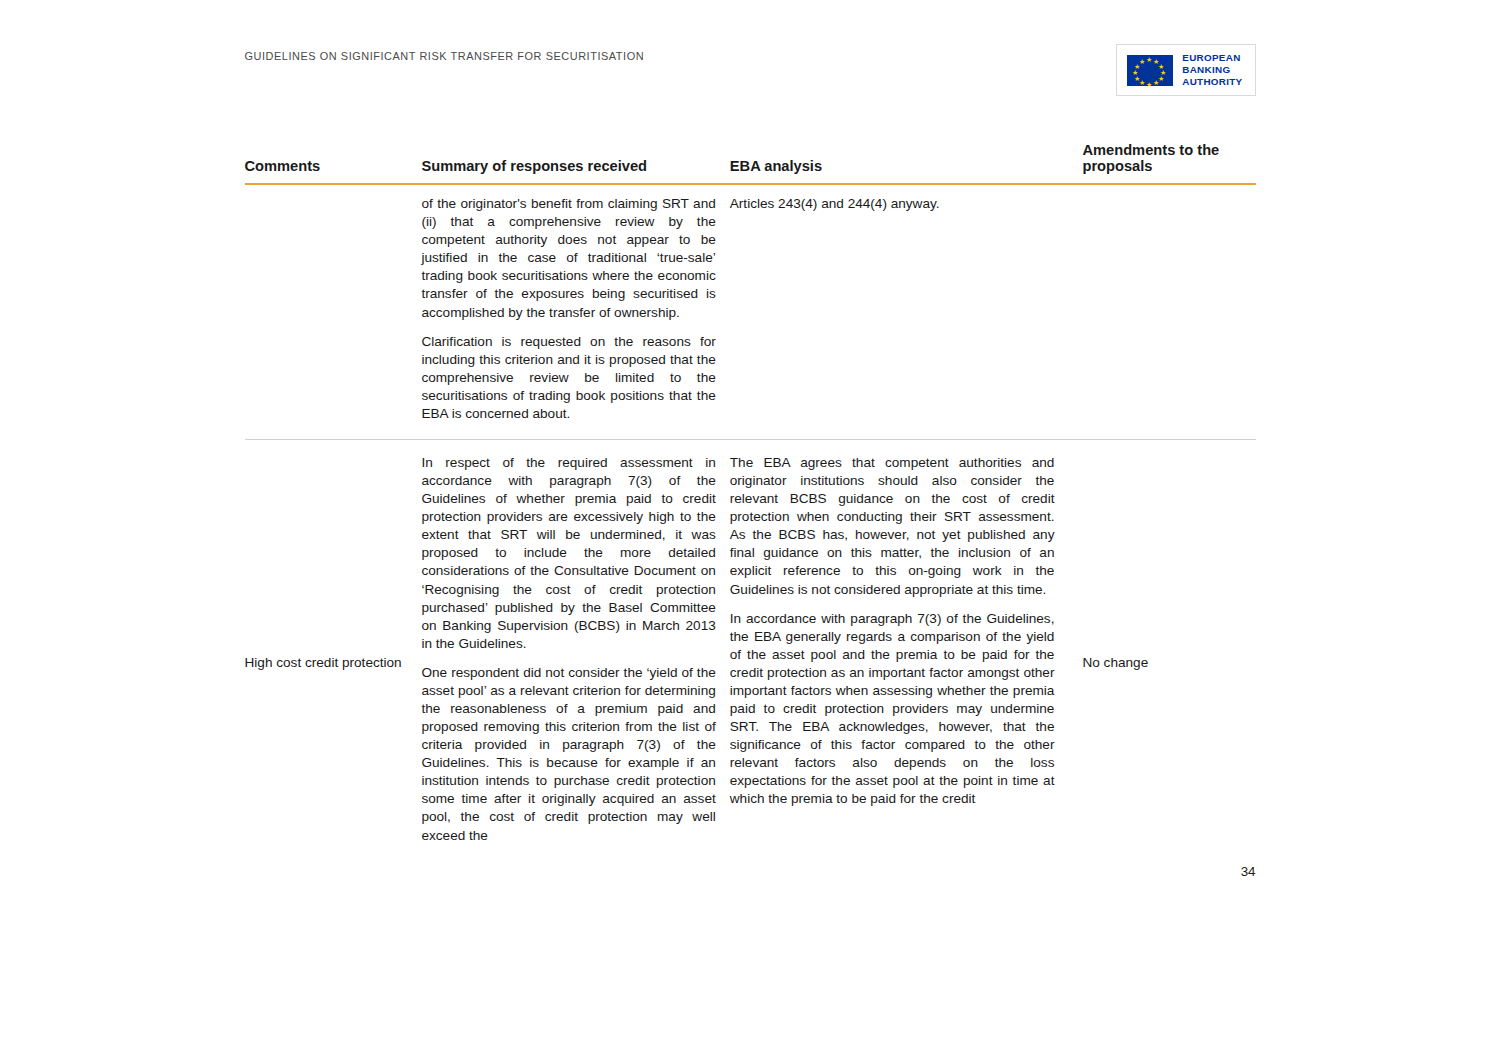Guidelines on significant risk transfer for securitisation
★ ★ ★ ★ ★ ★ ★ ★ ★ ★ ★ ★
EUROPEAN
BANKING
AUTHORITY
| Comments | Summary of responses received | EBA analysis | Amendments to the proposals |
| --- | --- | --- | --- |
| | of the originator's benefit from claiming SRT and (ii) that a comprehensive review by the competent authority does not appear to be justified in the case of traditional ‘true-sale’ trading book securitisations where the economic transfer of the exposures being securitised is accomplished by the transfer of ownership. Clarification is requested on the reasons for including this criterion and it is proposed that the comprehensive review be limited to the securitisations of trading book positions that the EBA is concerned about. | Articles 243(4) and 244(4) anyway. | |
| High cost credit protection | In respect of the required assessment in accordance with paragraph 7(3) of the Guidelines of whether premia paid to credit protection providers are excessively high to the extent that SRT will be undermined, it was proposed to include the more detailed considerations of the Consultative Document on ‘Recognising the cost of credit protection purchased’ published by the Basel Committee on Banking Supervision (BCBS) in March 2013 in the Guidelines. One respondent did not consider the ‘yield of the asset pool’ as a relevant criterion for determining the reasonableness of a premium paid and proposed removing this criterion from the list of criteria provided in paragraph 7(3) of the Guidelines. This is because for example if an institution intends to purchase credit protection some time after it originally acquired an asset pool, the cost of credit protection may well exceed the | The EBA agrees that competent authorities and originator institutions should also consider the relevant BCBS guidance on the cost of credit protection when conducting their SRT assessment. As the BCBS has, however, not yet published any final guidance on this matter, the inclusion of an explicit reference to this on-going work in the Guidelines is not considered appropriate at this time. In accordance with paragraph 7(3) of the Guidelines, the EBA generally regards a comparison of the yield of the asset pool and the premia to be paid for the credit protection as an important factor amongst other important factors when assessing whether the premia paid to credit protection providers may undermine SRT. The EBA acknowledges, however, that the significance of this factor compared to the other relevant factors also depends on the loss expectations for the asset pool at the point in time at which the premia to be paid for the credit | No change |
34